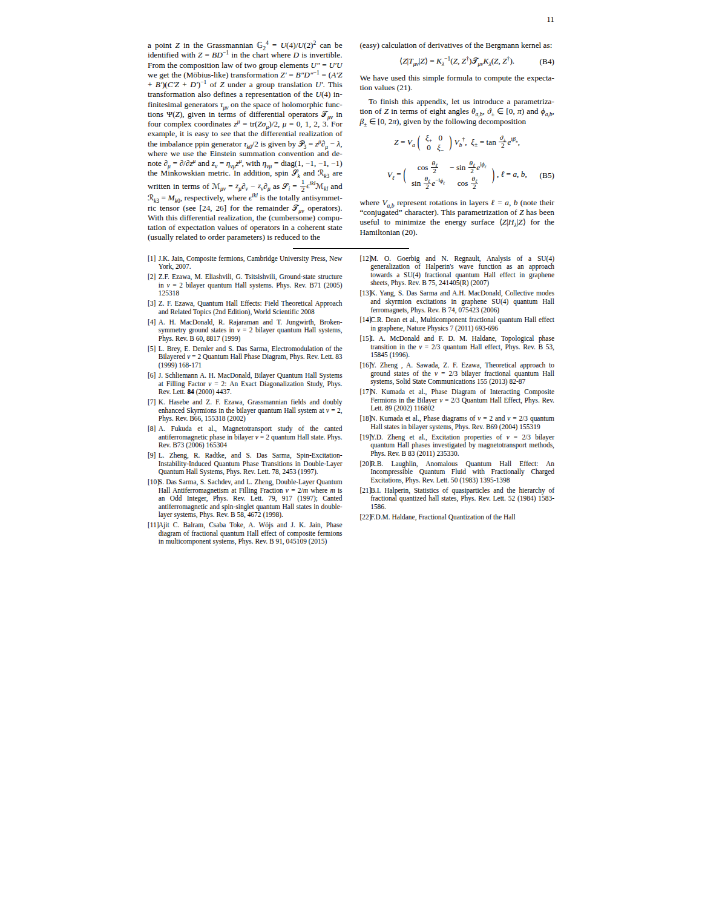11
a point Z in the Grassmannian 𝔾24 = U(4)/U(2)2 can be identified with Z = BD−1 in the chart where D is invertible. From the composition law of two group elements U″ = U′U we get the (Möbius-like) transformation Z′ = B″D″−1 = (A′Z + B′)(C′Z + D′)−1 of Z under a group translation U′. This transformation also defines a representation of the U(4) infinitesimal generators τμν on the space of holomorphic functions Ψ(Z), given in terms of differential operators 𝒯μν in four complex coordinates zμ = tr(Zσμ)/2, μ = 0, 1, 2, 3. For example, it is easy to see that the differential realization of the imbalance ppin generator τk0/2 is given by 𝒫3 = zμ∂μ − λ, where we use the Einstein summation convention and denote ∂μ = ∂/∂zμ and zν = ηνμzμ, with ηνμ = diag(1, −1, −1, −1) the Minkowskian metric. In addition, spin 𝒮k and ℛk3 are written in terms of ℳμν = zμ∂ν − zν∂μ as 𝒮i = 12 ϵikl ℳkl and ℛk3 = Mk0, respectively, where ϵikl is the totally antisymmetric tensor (see [24, 26] for the remainder 𝒯μν operators). With this differential realization, the (cumbersome) computation of expectation values of operators in a coherent state (usually related to order parameters) is reduced to the
(easy) calculation of derivatives of the Bergmann kernel as:
⟨Z|Tμν|Z⟩ = Kλ−1(Z, Z†)𝒯μνKλ(Z, Z†). (B4)
We have used this simple formula to compute the expectation values (21).
To finish this appendix, let us introduce a parametrization of Z in terms of eight angles θa,b, ϑ± ∈ [0, π) and ϕa,b, β± ∈ [0, 2π), given by the following decomposition
Z = Va (
| ξ + | 0 |
| 0 | ξ − |
) Vb†, ξ± = tan ϑ±2 eiβ±,
Vℓ = (
| cos θ ℓ 2 | − sin θ ℓ 2 e i ϕ ℓ |
| sin θ ℓ 2 e −i ϕ ℓ | cos θ ℓ 2 |
) , ℓ = a, b, (B5)
where Va,b represent rotations in layers ℓ = a, b (note their “conjugated” character). This parametrization of Z has been useful to minimize the energy surface ⟨Z|Hλ|Z⟩ for the Hamiltonian (20).
[1] J.K. Jain, Composite fermions, Cambridge University Press, New York, 2007.
[2] Z.F. Ezawa, M. Eliashvili, G. Tsitsishvili, Ground-state structure in ν = 2 bilayer quantum Hall systems. Phys. Rev. B71 (2005) 125318
[3] Z. F. Ezawa, Quantum Hall Effects: Field Theoretical Approach and Related Topics (2nd Edition), World Scientific 2008
[4] A. H. MacDonald, R. Rajaraman and T. Jungwirth, Broken-symmetry ground states in ν = 2 bilayer quantum Hall systems, Phys. Rev. B 60, 8817 (1999)
[5] L. Brey, E. Demler and S. Das Sarma, Electromodulation of the Bilayered ν = 2 Quantum Hall Phase Diagram, Phys. Rev. Lett. 83 (1999) 168-171
[6] J. Schliemann A. H. MacDonald, Bilayer Quantum Hall Systems at Filling Factor ν = 2: An Exact Diagonalization Study, Phys. Rev. Lett. 84 (2000) 4437.
[7] K. Hasebe and Z. F. Ezawa, Grassmannian fields and doubly enhanced Skyrmions in the bilayer quantum Hall system at ν = 2, Phys. Rev. B66, 155318 (2002)
[8] A. Fukuda et al., Magnetotransport study of the canted antiferromagnetic phase in bilayer ν = 2 quantum Hall state. Phys. Rev. B73 (2006) 165304
[9] L. Zheng, R. Radtke, and S. Das Sarma, Spin-Excitation-Instability-Induced Quantum Phase Transitions in Double-Layer Quantum Hall Systems, Phys. Rev. Lett. 78, 2453 (1997).
[10] S. Das Sarma, S. Sachdev, and L. Zheng, Double-Layer Quantum Hall Antiferromagnetism at Filling Fraction ν = 2/m where m is an Odd Integer, Phys. Rev. Lett. 79, 917 (1997); Canted antiferromagnetic and spin-singlet quantum Hall states in double-layer systems, Phys. Rev. B 58, 4672 (1998).
[11] Ajit C. Balram, Csaba Toke, A. Wójs and J. K. Jain, Phase diagram of fractional quantum Hall effect of composite fermions in multicomponent systems, Phys. Rev. B 91, 045109 (2015)
[12] M. O. Goerbig and N. Regnault, Analysis of a SU(4) generalization of Halperin's wave function as an approach towards a SU(4) fractional quantum Hall effect in graphene sheets, Phys. Rev. B 75, 241405(R) (2007)
[13] K. Yang, S. Das Sarma and A.H. MacDonald, Collective modes and skyrmion excitations in graphene SU(4) quantum Hall ferromagnets, Phys. Rev. B 74, 075423 (2006)
[14] C.R. Dean et al., Multicomponent fractional quantum Hall effect in graphene, Nature Physics 7 (2011) 693-696
[15] I. A. McDonald and F. D. M. Haldane, Topological phase transition in the ν = 2/3 quantum Hall effect, Phys. Rev. B 53, 15845 (1996).
[16] Y. Zheng , A. Sawada, Z. F. Ezawa, Theoretical approach to ground states of the ν = 2/3 bilayer fractional quantum Hall systems, Solid State Communications 155 (2013) 82-87
[17] N. Kumada et al., Phase Diagram of Interacting Composite Fermions in the Bilayer ν = 2/3 Quantum Hall Effect, Phys. Rev. Lett. 89 (2002) 116802
[18] N. Kumada et al., Phase diagrams of ν = 2 and ν = 2/3 quantum Hall states in bilayer systems, Phys. Rev. B69 (2004) 155319
[19] Y.D. Zheng et al., Excitation properties of ν = 2/3 bilayer quantum Hall phases investigated by magnetotransport methods, Phys. Rev. B 83 (2011) 235330.
[20] R.B. Laughlin, Anomalous Quantum Hall Effect: An Incompressible Quantum Fluid with Fractionally Charged Excitations, Phys. Rev. Lett. 50 (1983) 1395-1398
[21] B.I. Halperin, Statistics of quasiparticles and the hierarchy of fractional quantized hall states, Phys. Rev. Lett. 52 (1984) 1583-1586.
[22] F.D.M. Haldane, Fractional Quantization of the Hall